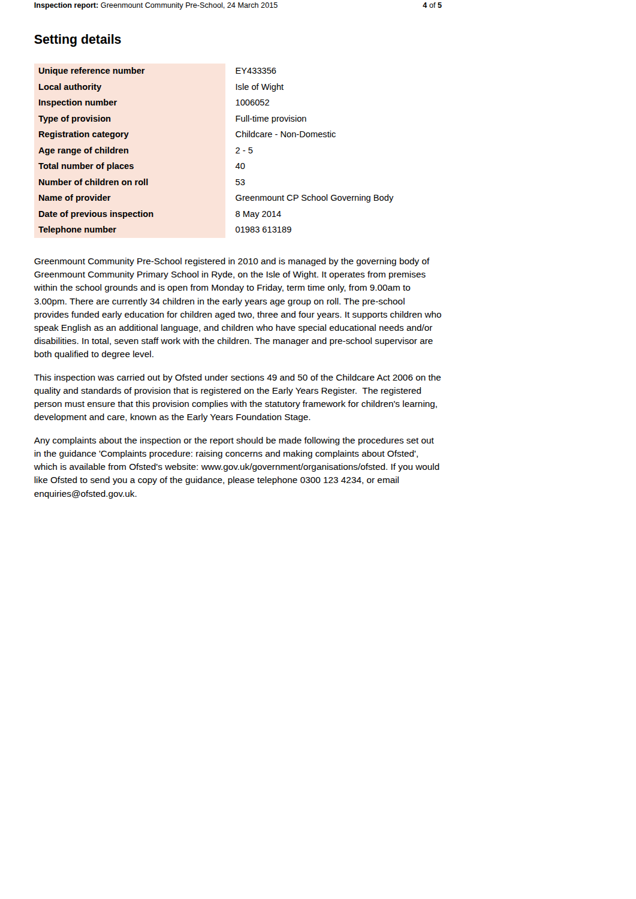Inspection report: Greenmount Community Pre-School, 24 March 2015
4 of 5
Setting details
| Unique reference number | EY433356 |
| Local authority | Isle of Wight |
| Inspection number | 1006052 |
| Type of provision | Full-time provision |
| Registration category | Childcare - Non-Domestic |
| Age range of children | 2 - 5 |
| Total number of places | 40 |
| Number of children on roll | 53 |
| Name of provider | Greenmount CP School Governing Body |
| Date of previous inspection | 8 May 2014 |
| Telephone number | 01983 613189 |
Greenmount Community Pre-School registered in 2010 and is managed by the governing body of Greenmount Community Primary School in Ryde, on the Isle of Wight. It operates from premises within the school grounds and is open from Monday to Friday, term time only, from 9.00am to 3.00pm. There are currently 34 children in the early years age group on roll. The pre-school provides funded early education for children aged two, three and four years. It supports children who speak English as an additional language, and children who have special educational needs and/or disabilities. In total, seven staff work with the children. The manager and pre-school supervisor are both qualified to degree level.
This inspection was carried out by Ofsted under sections 49 and 50 of the Childcare Act 2006 on the quality and standards of provision that is registered on the Early Years Register. The registered person must ensure that this provision complies with the statutory framework for children's learning, development and care, known as the Early Years Foundation Stage.
Any complaints about the inspection or the report should be made following the procedures set out in the guidance 'Complaints procedure: raising concerns and making complaints about Ofsted', which is available from Ofsted's website: www.gov.uk/government/organisations/ofsted. If you would like Ofsted to send you a copy of the guidance, please telephone 0300 123 4234, or email enquiries@ofsted.gov.uk.